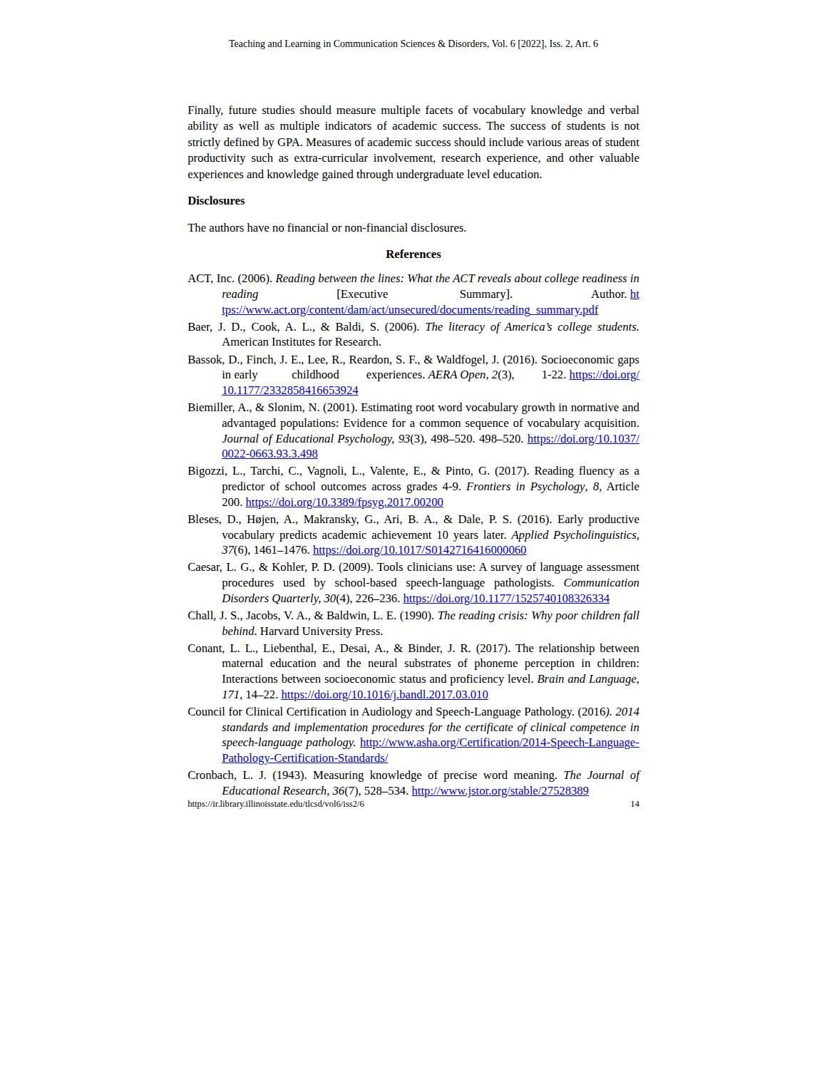Teaching and Learning in Communication Sciences & Disorders, Vol. 6 [2022], Iss. 2, Art. 6
Finally, future studies should measure multiple facets of vocabulary knowledge and verbal ability as well as multiple indicators of academic success. The success of students is not strictly defined by GPA. Measures of academic success should include various areas of student productivity such as extra-curricular involvement, research experience, and other valuable experiences and knowledge gained through undergraduate level education.
Disclosures
The authors have no financial or non-financial disclosures.
References
ACT, Inc. (2006). Reading between the lines: What the ACT reveals about college readiness in reading [Executive Summary]. Author. https://www.act.org/content/dam/act/unsecured/documents/reading_summary.pdf
Baer, J. D., Cook, A. L., & Baldi, S. (2006). The literacy of America’s college students. American Institutes for Research.
Bassok, D., Finch, J. E., Lee, R., Reardon, S. F., & Waldfogel, J. (2016). Socioeconomic gaps in early childhood experiences. AERA Open, 2(3), 1-22. https://doi.org/10.1177/2332858416653924
Biemiller, A., & Slonim, N. (2001). Estimating root word vocabulary growth in normative and advantaged populations: Evidence for a common sequence of vocabulary acquisition. Journal of Educational Psychology, 93(3), 498–520. 498–520. https://doi.org/10.1037/0022-0663.93.3.498
Bigozzi, L., Tarchi, C., Vagnoli, L., Valente, E., & Pinto, G. (2017). Reading fluency as a predictor of school outcomes across grades 4-9. Frontiers in Psychology, 8, Article 200. https://doi.org/10.3389/fpsyg.2017.00200
Bleses, D., Højen, A., Makransky, G., Ari, B. A., & Dale, P. S. (2016). Early productive vocabulary predicts academic achievement 10 years later. Applied Psycholinguistics, 37(6), 1461–1476. https://doi.org/10.1017/S0142716416000060
Caesar, L. G., & Kohler, P. D. (2009). Tools clinicians use: A survey of language assessment procedures used by school-based speech-language pathologists. Communication Disorders Quarterly, 30(4), 226–236. https://doi.org/10.1177/1525740108326334
Chall, J. S., Jacobs, V. A., & Baldwin, L. E. (1990). The reading crisis: Why poor children fall behind. Harvard University Press.
Conant, L. L., Liebenthal, E., Desai, A., & Binder, J. R. (2017). The relationship between maternal education and the neural substrates of phoneme perception in children: Interactions between socioeconomic status and proficiency level. Brain and Language, 171, 14–22. https://doi.org/10.1016/j.bandl.2017.03.010
Council for Clinical Certification in Audiology and Speech-Language Pathology. (2016). 2014 standards and implementation procedures for the certificate of clinical competence in speech-language pathology. http://www.asha.org/Certification/2014-Speech-Language-Pathology-Certification-Standards/
Cronbach, L. J. (1943). Measuring knowledge of precise word meaning. The Journal of Educational Research, 36(7), 528–534. http://www.jstor.org/stable/27528389
https://ir.library.illinoisstate.edu/tlcsd/vol6/iss2/6 14